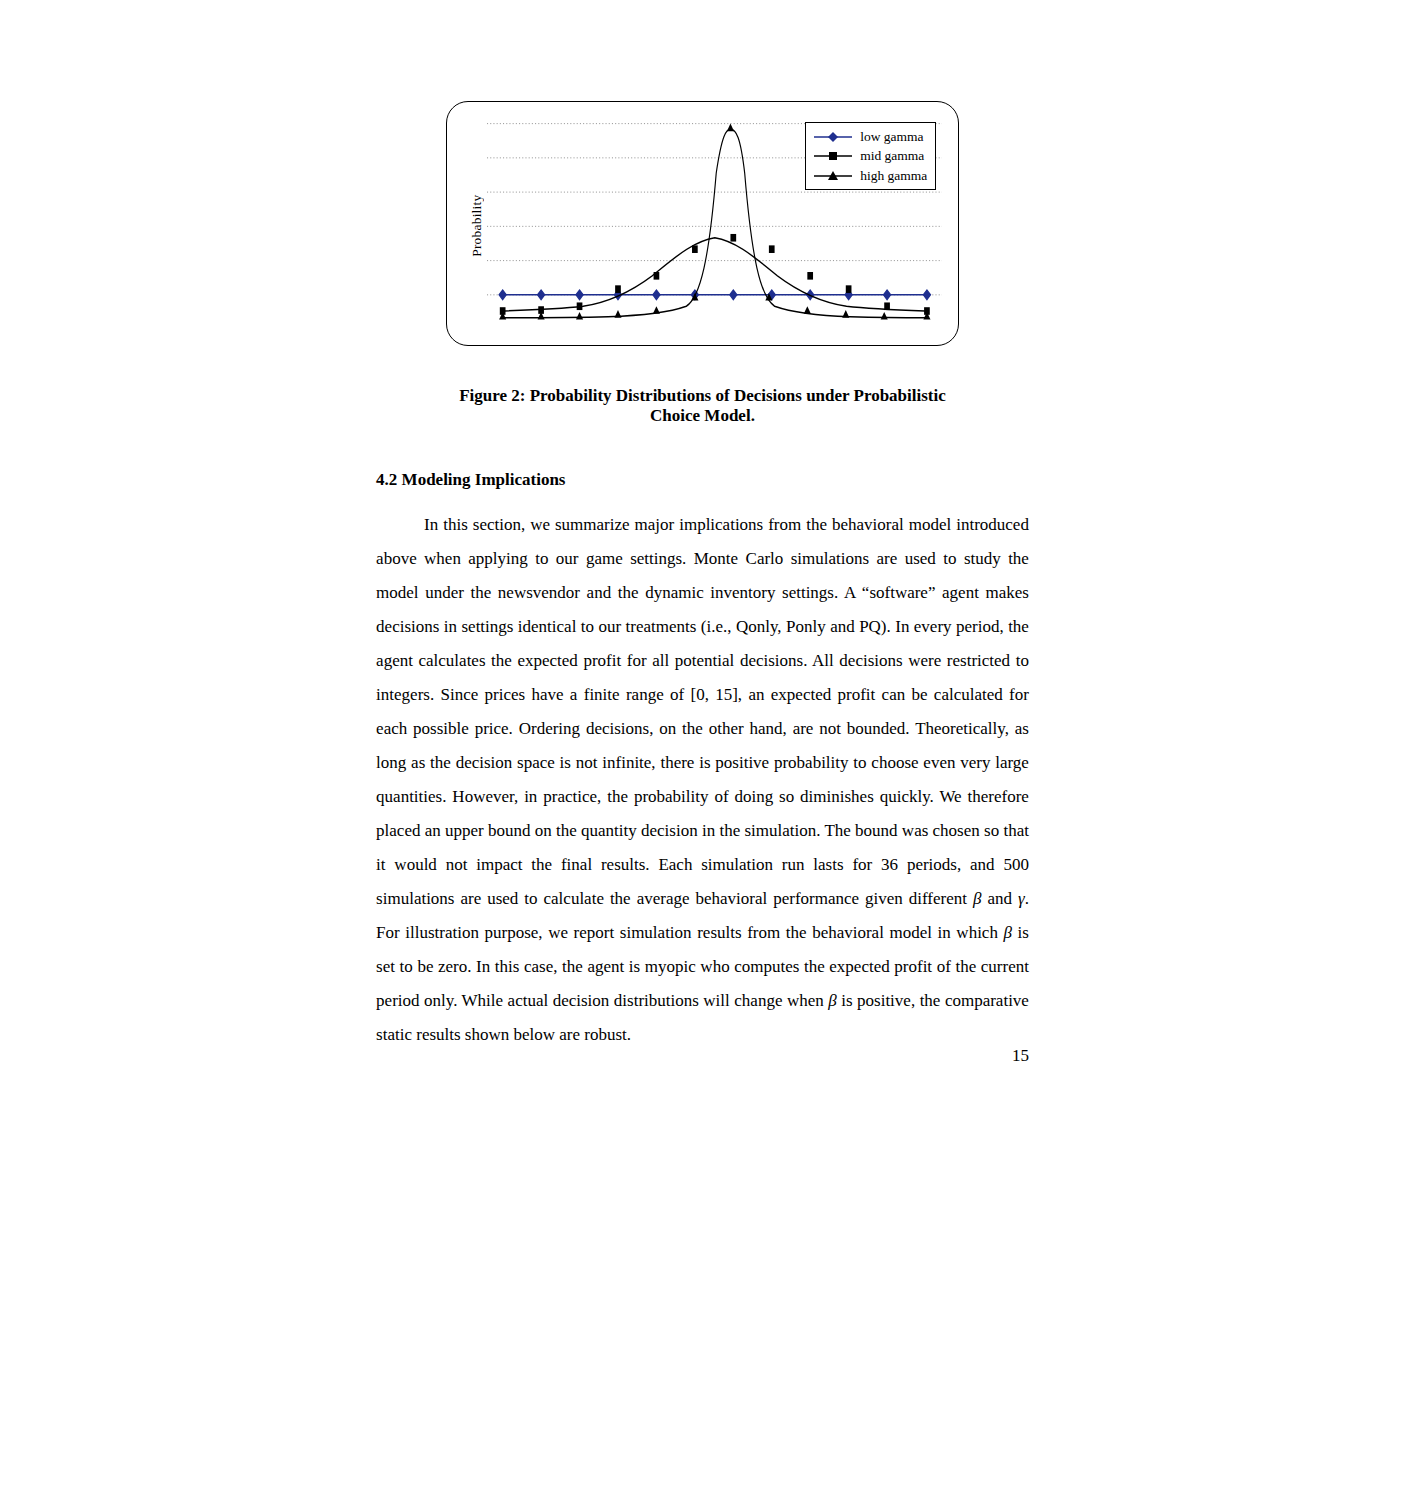Probability
low gamma
mid gamma
high gamma
Figure 2: Probability Distributions of Decisions under Probabilistic Choice Model.
4.2 Modeling Implications
In this section, we summarize major implications from the behavioral model introduced above when applying to our game settings. Monte Carlo simulations are used to study the model under the newsvendor and the dynamic inventory settings. A “software” agent makes decisions in settings identical to our treatments (i.e., Qonly, Ponly and PQ). In every period, the agent calculates the expected profit for all potential decisions. All decisions were restricted to integers. Since prices have a finite range of [0, 15], an expected profit can be calculated for each possible price. Ordering decisions, on the other hand, are not bounded. Theoretically, as long as the decision space is not infinite, there is positive probability to choose even very large quantities. However, in practice, the probability of doing so diminishes quickly. We therefore placed an upper bound on the quantity decision in the simulation. The bound was chosen so that it would not impact the final results. Each simulation run lasts for 36 periods, and 500 simulations are used to calculate the average behavioral performance given different β and γ. For illustration purpose, we report simulation results from the behavioral model in which β is set to be zero. In this case, the agent is myopic who computes the expected profit of the current period only. While actual decision distributions will change when β is positive, the comparative static results shown below are robust.
15